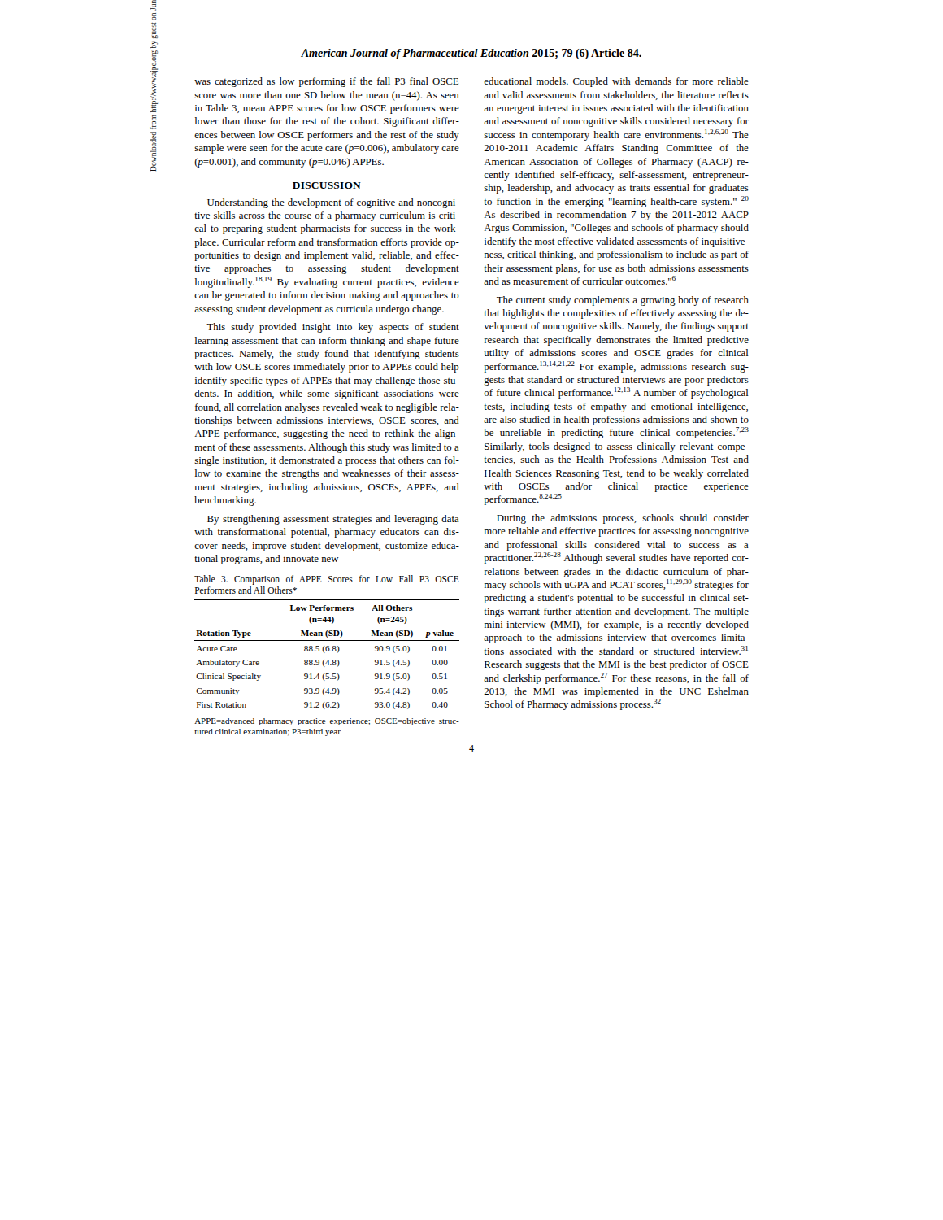Downloaded from http://www.ajpe.org by guest on June 26, 2022. © 2015 American Association of Colleges of Pharmacy
American Journal of Pharmaceutical Education 2015; 79 (6) Article 84.
was categorized as low performing if the fall P3 final OSCE score was more than one SD below the mean (n=44). As seen in Table 3, mean APPE scores for low OSCE performers were lower than those for the rest of the cohort. Significant differences between low OSCE performers and the rest of the study sample were seen for the acute care (p=0.006), ambulatory care (p=0.001), and community (p=0.046) APPEs.
Discussion
Understanding the development of cognitive and noncognitive skills across the course of a pharmacy curriculum is critical to preparing student pharmacists for success in the workplace. Curricular reform and transformation efforts provide opportunities to design and implement valid, reliable, and effective approaches to assessing student development longitudinally.18,19 By evaluating current practices, evidence can be generated to inform decision making and approaches to assessing student development as curricula undergo change.
This study provided insight into key aspects of student learning assessment that can inform thinking and shape future practices. Namely, the study found that identifying students with low OSCE scores immediately prior to APPEs could help identify specific types of APPEs that may challenge those students. In addition, while some significant associations were found, all correlation analyses revealed weak to negligible relationships between admissions interviews, OSCE scores, and APPE performance, suggesting the need to rethink the alignment of these assessments. Although this study was limited to a single institution, it demonstrated a process that others can follow to examine the strengths and weaknesses of their assessment strategies, including admissions, OSCEs, APPEs, and benchmarking.
By strengthening assessment strategies and leveraging data with transformational potential, pharmacy educators can discover needs, improve student development, customize educational programs, and innovate new
Table 3. Comparison of APPE Scores for Low Fall P3 OSCE Performers and All Others*
| | Low Performers (n=44) | All Others (n=245) | |
| --- | --- | --- | --- |
| Rotation Type | Mean (SD) | Mean (SD) | p value |
| Acute Care | 88.5 (6.8) | 90.9 (5.0) | 0.01 |
| Ambulatory Care | 88.9 (4.8) | 91.5 (4.5) | 0.00 |
| Clinical Specialty | 91.4 (5.5) | 91.9 (5.0) | 0.51 |
| Community | 93.9 (4.9) | 95.4 (4.2) | 0.05 |
| First Rotation | 91.2 (6.2) | 93.0 (4.8) | 0.40 |
APPE=advanced pharmacy practice experience; OSCE=objective structured clinical examination; P3=third year
educational models. Coupled with demands for more reliable and valid assessments from stakeholders, the literature reflects an emergent interest in issues associated with the identification and assessment of noncognitive skills considered necessary for success in contemporary health care environments.1,2,6,20 The 2010-2011 Academic Affairs Standing Committee of the American Association of Colleges of Pharmacy (AACP) recently identified self-efficacy, self-assessment, entrepreneurship, leadership, and advocacy as traits essential for graduates to function in the emerging "learning health-care system." 20 As described in recommendation 7 by the 2011-2012 AACP Argus Commission, "Colleges and schools of pharmacy should identify the most effective validated assessments of inquisitiveness, critical thinking, and professionalism to include as part of their assessment plans, for use as both admissions assessments and as measurement of curricular outcomes."6
The current study complements a growing body of research that highlights the complexities of effectively assessing the development of noncognitive skills. Namely, the findings support research that specifically demonstrates the limited predictive utility of admissions scores and OSCE grades for clinical performance.13,14,21,22 For example, admissions research suggests that standard or structured interviews are poor predictors of future clinical performance.12,13 A number of psychological tests, including tests of empathy and emotional intelligence, are also studied in health professions admissions and shown to be unreliable in predicting future clinical competencies.7,23 Similarly, tools designed to assess clinically relevant competencies, such as the Health Professions Admission Test and Health Sciences Reasoning Test, tend to be weakly correlated with OSCEs and/or clinical practice experience performance.8,24,25
During the admissions process, schools should consider more reliable and effective practices for assessing noncognitive and professional skills considered vital to success as a practitioner.22,26-28 Although several studies have reported correlations between grades in the didactic curriculum of pharmacy schools with uGPA and PCAT scores,11,29,30 strategies for predicting a student's potential to be successful in clinical settings warrant further attention and development. The multiple mini-interview (MMI), for example, is a recently developed approach to the admissions interview that overcomes limitations associated with the standard or structured interview.31 Research suggests that the MMI is the best predictor of OSCE and clerkship performance.27 For these reasons, in the fall of 2013, the MMI was implemented in the UNC Eshelman School of Pharmacy admissions process.32
4